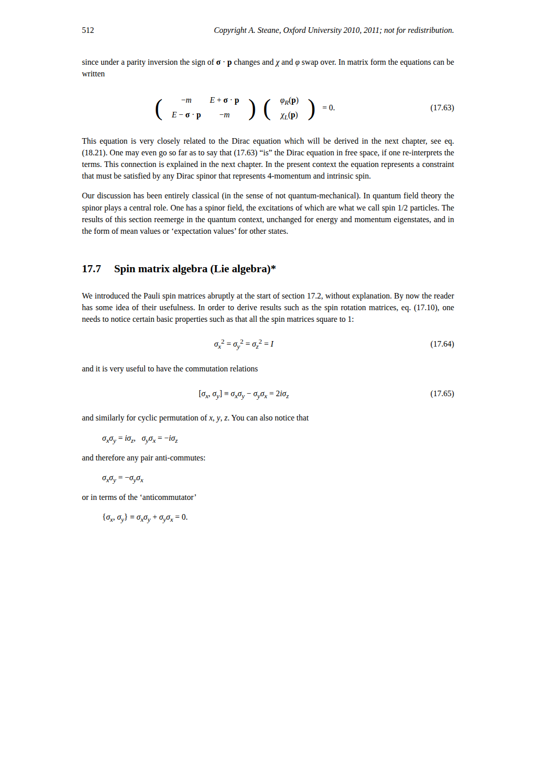512 Copyright A. Steane, Oxford University 2010, 2011; not for redistribution.
since under a parity inversion the sign of σ · p changes and χ and φ swap over. In matrix form the equations can be written
| ( | / − m / E + σ · p / / E − σ · p / − m / | ) | ( | / φ R ( p ) / / χ L ( p ) / | ) | = 0. |
(17.63)
This equation is very closely related to the Dirac equation which will be derived in the next chapter, see eq. (18.21). One may even go so far as to say that (17.63) “is” the Dirac equation in free space, if one re-interprets the terms. This connection is explained in the next chapter. In the present context the equation represents a constraint that must be satisfied by any Dirac spinor that represents 4-momentum and intrinsic spin.
Our discussion has been entirely classical (in the sense of not quantum-mechanical). In quantum field theory the spinor plays a central role. One has a spinor field, the excitations of which are what we call spin 1/2 particles. The results of this section reemerge in the quantum context, unchanged for energy and momentum eigenstates, and in the form of mean values or ‘expectation values’ for other states.
17.7 Spin matrix algebra (Lie algebra)*
We introduced the Pauli spin matrices abruptly at the start of section 17.2, without explanation. By now the reader has some idea of their usefulness. In order to derive results such as the spin rotation matrices, eq. (17.10), one needs to notice certain basic properties such as that all the spin matrices square to 1:
σx2 = σy2 = σz2 = I
(17.64)
and it is very useful to have the commutation relations
[σx, σy] ≡ σxσy − σyσx = 2iσz
(17.65)
and similarly for cyclic permutation of x, y, z. You can also notice that
σxσy = iσz, σyσx = −iσz
and therefore any pair anti-commutes:
σxσy = −σyσx
or in terms of the ‘anticommutator’
{σx, σy} ≡ σxσy + σyσx = 0.